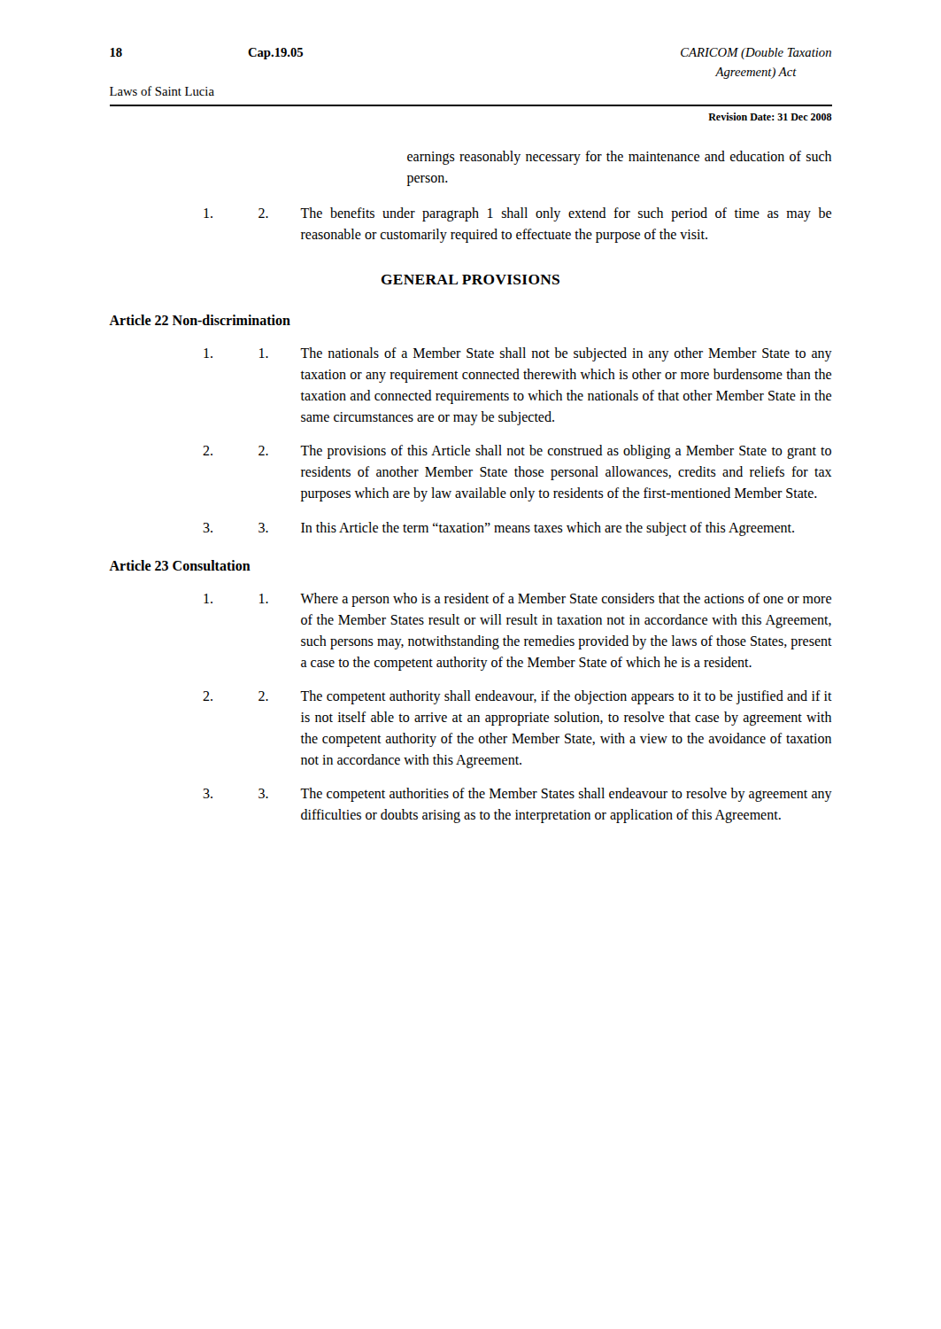18 Cap.19.05 CARICOM (Double Taxation
Agreement) Act Laws of Saint Lucia
Revision Date: 31 Dec 2008
earnings reasonably necessary for the maintenance and education of such person.
2. The benefits under paragraph 1 shall only extend for such period of time as may be reasonable or customarily required to effectuate the purpose of the visit.
GENERAL PROVISIONS
Article 22 Non-discrimination
1. The nationals of a Member State shall not be subjected in any other Member State to any taxation or any requirement connected therewith which is other or more burdensome than the taxation and connected requirements to which the nationals of that other Member State in the same circumstances are or may be subjected.
2. The provisions of this Article shall not be construed as obliging a Member State to grant to residents of another Member State those personal allowances, credits and reliefs for tax purposes which are by law available only to residents of the first-mentioned Member State.
3. In this Article the term “taxation” means taxes which are the subject of this Agreement.
Article 23 Consultation
1. Where a person who is a resident of a Member State considers that the actions of one or more of the Member States result or will result in taxation not in accordance with this Agreement, such persons may, notwithstanding the remedies provided by the laws of those States, present a case to the competent authority of the Member State of which he is a resident.
2. The competent authority shall endeavour, if the objection appears to it to be justified and if it is not itself able to arrive at an appropriate solution, to resolve that case by agreement with the competent authority of the other Member State, with a view to the avoidance of taxation not in accordance with this Agreement.
3. The competent authorities of the Member States shall endeavour to resolve by agreement any difficulties or doubts arising as to the interpretation or application of this Agreement.